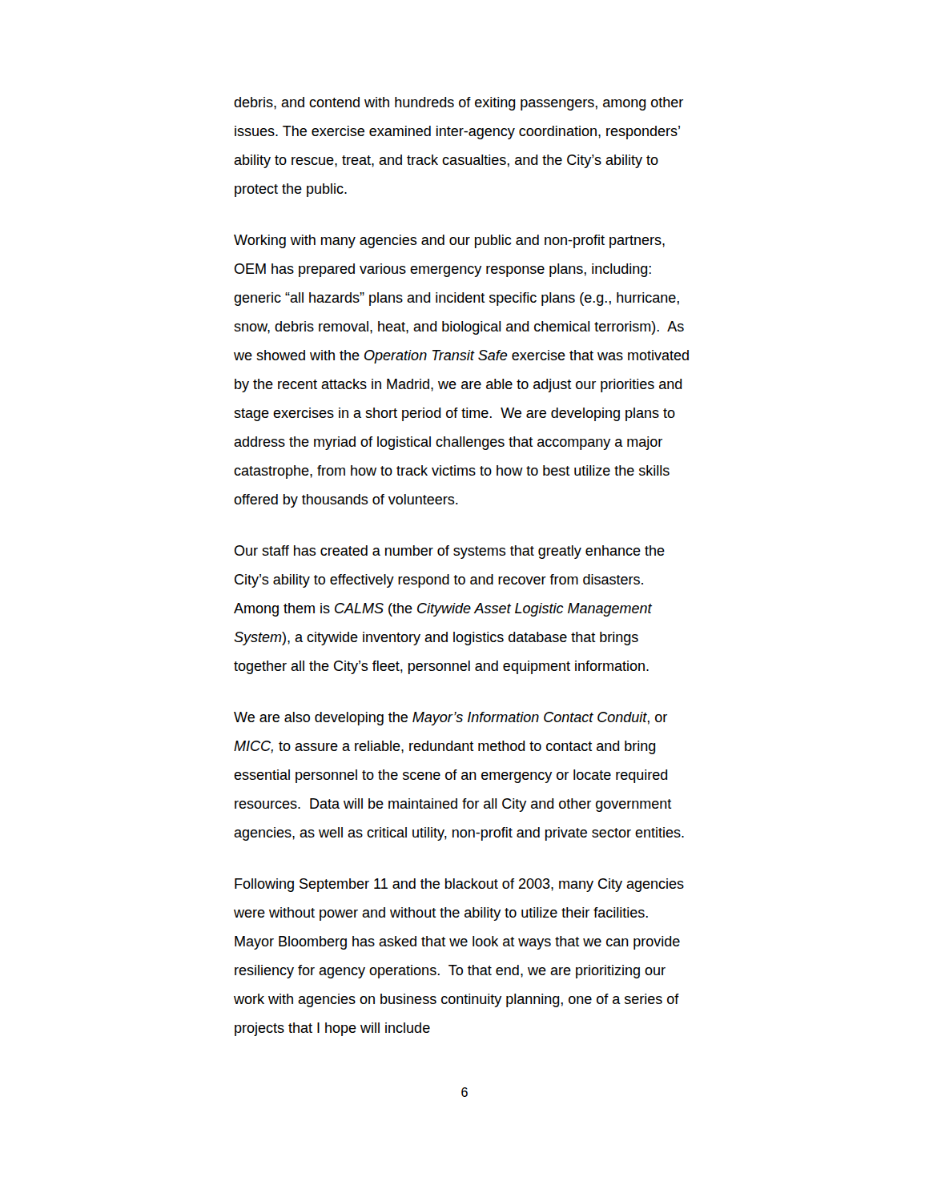debris, and contend with hundreds of exiting passengers, among other issues. The exercise examined inter-agency coordination, responders’ ability to rescue, treat, and track casualties, and the City’s ability to protect the public.
Working with many agencies and our public and non-profit partners, OEM has prepared various emergency response plans, including: generic “all hazards” plans and incident specific plans (e.g., hurricane, snow, debris removal, heat, and biological and chemical terrorism). As we showed with the Operation Transit Safe exercise that was motivated by the recent attacks in Madrid, we are able to adjust our priorities and stage exercises in a short period of time. We are developing plans to address the myriad of logistical challenges that accompany a major catastrophe, from how to track victims to how to best utilize the skills offered by thousands of volunteers.
Our staff has created a number of systems that greatly enhance the City’s ability to effectively respond to and recover from disasters. Among them is CALMS (the Citywide Asset Logistic Management System), a citywide inventory and logistics database that brings together all the City’s fleet, personnel and equipment information.
We are also developing the Mayor’s Information Contact Conduit, or MICC, to assure a reliable, redundant method to contact and bring essential personnel to the scene of an emergency or locate required resources. Data will be maintained for all City and other government agencies, as well as critical utility, non-profit and private sector entities.
Following September 11 and the blackout of 2003, many City agencies were without power and without the ability to utilize their facilities. Mayor Bloomberg has asked that we look at ways that we can provide resiliency for agency operations. To that end, we are prioritizing our work with agencies on business continuity planning, one of a series of projects that I hope will include
6